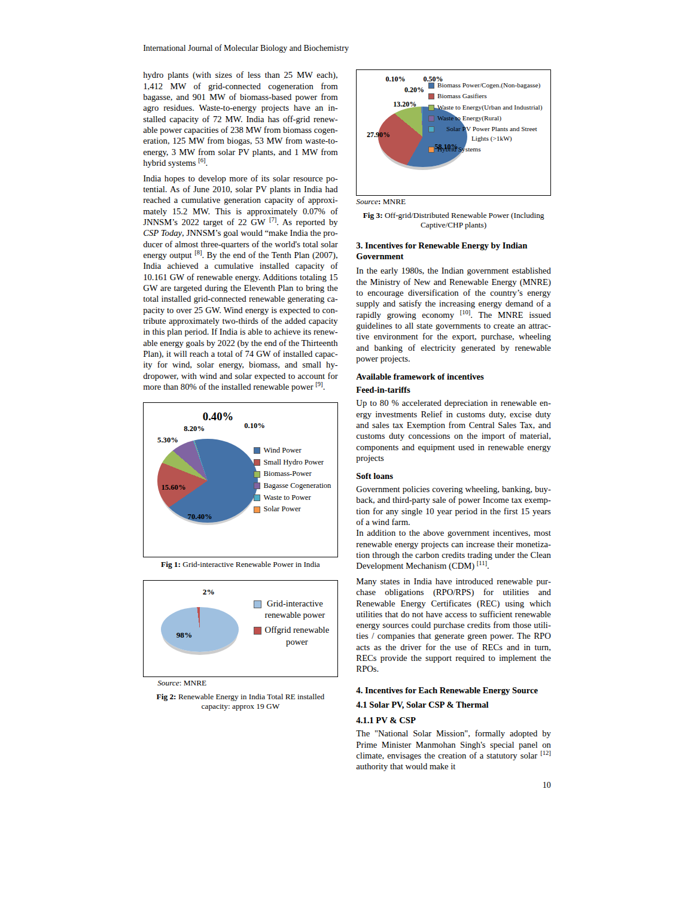International Journal of Molecular Biology and Biochemistry
hydro plants (with sizes of less than 25 MW each), 1,412 MW of grid-connected cogeneration from bagasse, and 901 MW of biomass-based power from agro residues. Waste-to-energy projects have an installed capacity of 72 MW. India has off-grid renewable power capacities of 238 MW from biomass cogeneration, 125 MW from biogas, 53 MW from waste-to-energy, 3 MW from solar PV plants, and 1 MW from hybrid systems [6].
India hopes to develop more of its solar resource potential. As of June 2010, solar PV plants in India had reached a cumulative generation capacity of approximately 15.2 MW. This is approximately 0.07% of JNNSM’s 2022 target of 22 GW [7]. As reported by CSP Today, JNNSM’s goal would “make India the producer of almost three-quarters of the world's total solar energy output [8]. By the end of the Tenth Plan (2007), India achieved a cumulative installed capacity of 10.161 GW of renewable energy. Additions totaling 15 GW are targeted during the Eleventh Plan to bring the total installed grid-connected renewable generating capacity to over 25 GW. Wind energy is expected to contribute approximately two-thirds of the added capacity in this plan period. If India is able to achieve its renewable energy goals by 2022 (by the end of the Thirteenth Plan), it will reach a total of 74 GW of installed capacity for wind, solar energy, biomass, and small hydropower, with wind and solar expected to account for more than 80% of the installed renewable power [9].
0.40%
8.20%
5.30%
0.10%
15.60%
70.40%
Wind Power
Small Hydro Power
Biomass-Power
Bagasse Cogeneration
Waste to Power
Solar Power
Fig 1: Grid-interactive Renewable Power in India
2%
98%
Grid-interactive
renewable power
Offgrid renewable
power
Source: MNRE
Fig 2: Renewable Energy in India Total RE installed capacity: approx 19 GW
0.10%
0.50%
0.20%
13.20%
27.90%
58.10%
Biomass Power/Cogen.(Non-bagasse)
Biomass Gasifiers
Waste to Energy(Urban and Industrial)
Waste to Energy(Rural)
Solar PV Power Plants and Street Lights (>1kW)
Hybrid Systems
Source: MNRE
Fig 3: Off-grid/Distributed Renewable Power (Including Captive/CHP plants)
3. Incentives for Renewable Energy by Indian Government
In the early 1980s, the Indian government established the Ministry of New and Renewable Energy (MNRE) to encourage diversification of the country’s energy supply and satisfy the increasing energy demand of a rapidly growing economy [10]. The MNRE issued guidelines to all state governments to create an attractive environment for the export, purchase, wheeling and banking of electricity generated by renewable power projects.
Available framework of incentives
Feed-in-tariffs
Up to 80 % accelerated depreciation in renewable energy investments Relief in customs duty, excise duty and sales tax Exemption from Central Sales Tax, and customs duty concessions on the import of material, components and equipment used in renewable energy projects
Soft loans
Government policies covering wheeling, banking, buy-back, and third-party sale of power Income tax exemption for any single 10 year period in the first 15 years of a wind farm.
In addition to the above government incentives, most renewable energy projects can increase their monetization through the carbon credits trading under the Clean Development Mechanism (CDM) [11].
Many states in India have introduced renewable purchase obligations (RPO/RPS) for utilities and Renewable Energy Certificates (REC) using which utilities that do not have access to sufficient renewable energy sources could purchase credits from those utilities / companies that generate green power. The RPO acts as the driver for the use of RECs and in turn, RECs provide the support required to implement the RPOs.
4. Incentives for Each Renewable Energy Source
4.1 Solar PV, Solar CSP & Thermal
4.1.1 PV & CSP
The "National Solar Mission", formally adopted by Prime Minister Manmohan Singh's special panel on climate, envisages the creation of a statutory solar [12] authority that would make it
10